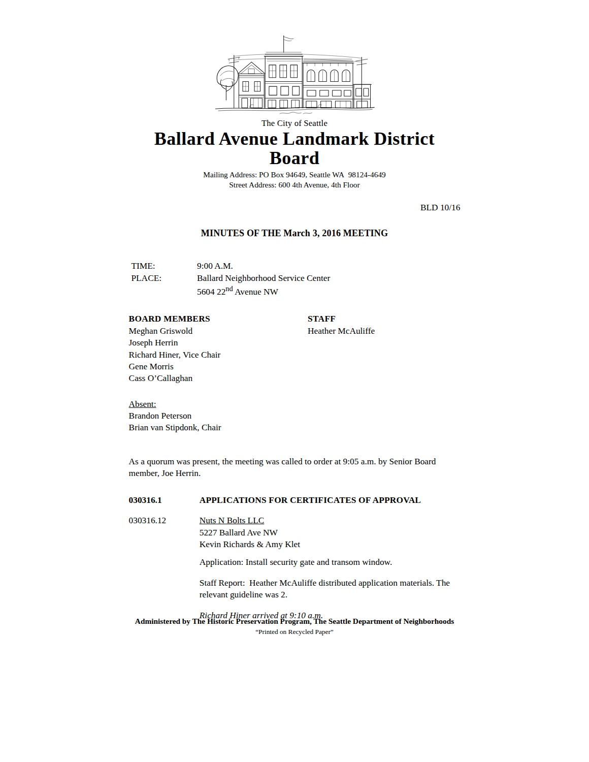The City of Seattle
Ballard Avenue Landmark District Board
Mailing Address: PO Box 94649, Seattle WA 98124-4649
Street Address: 600 4th Avenue, 4th Floor
BLD 10/16
MINUTES OF THE March 3, 2016 MEETING
| TIME: | 9:00 A.M. |
| PLACE: | Ballard Neighborhood Service Center 5604 22 nd Avenue NW |
| BOARD MEMBERS Meghan Griswold Joseph Herrin Richard Hiner, Vice Chair Gene Morris Cass O’Callaghan | STAFF Heather McAuliffe |
Absent:
Brandon Peterson
Brian van Stipdonk, Chair
As a quorum was present, the meeting was called to order at 9:05 a.m. by Senior Board member, Joe Herrin.
030316.1
APPLICATIONS FOR CERTIFICATES OF APPROVAL
030316.12
Nuts N Bolts LLC
5227 Ballard Ave NW
Kevin Richards & Amy Klet
Application: Install security gate and transom window.
Staff Report: Heather McAuliffe distributed application materials. The relevant guideline was 2.
Richard Hiner arrived at 9:10 a.m.
Administered by The Historic Preservation Program, The Seattle Department of Neighborhoods
“Printed on Recycled Paper”